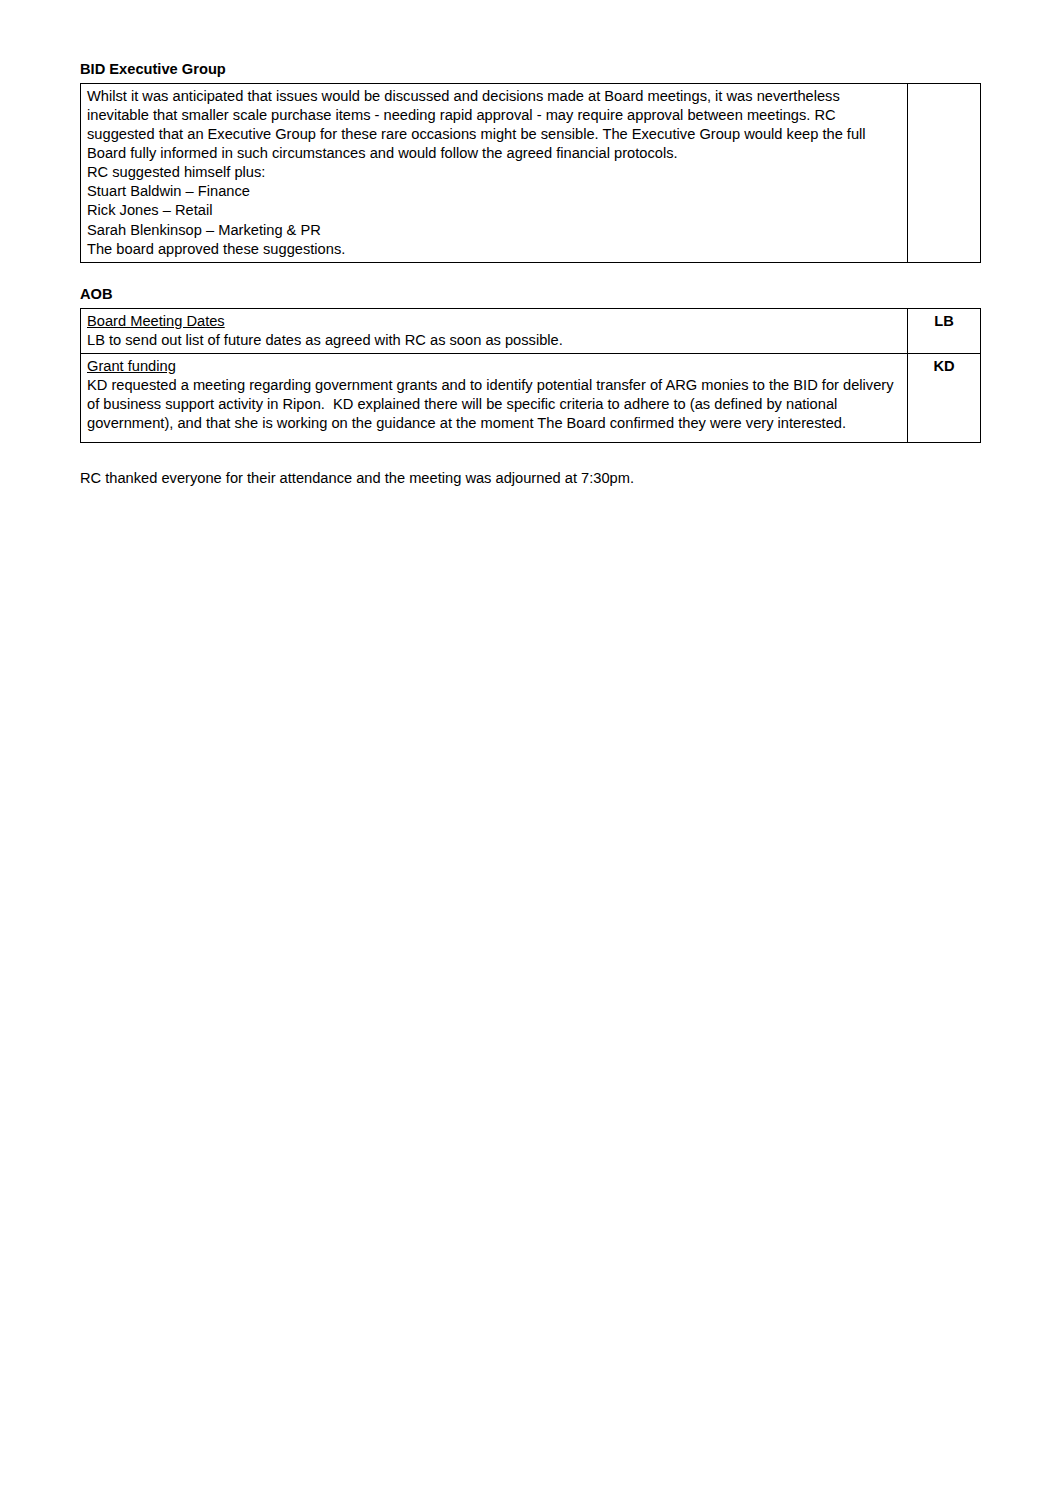BID Executive Group
| Whilst it was anticipated that issues would be discussed and decisions made at Board meetings, it was nevertheless inevitable that smaller scale purchase items - needing rapid approval - may require approval between meetings. RC suggested that an Executive Group for these rare occasions might be sensible. The Executive Group would keep the full Board fully informed in such circumstances and would follow the agreed financial protocols. RC suggested himself plus: Stuart Baldwin – Finance Rick Jones – Retail Sarah Blenkinsop – Marketing & PR The board approved these suggestions. | |
AOB
| Board Meeting Dates LB to send out list of future dates as agreed with RC as soon as possible. | LB |
| Grant funding KD requested a meeting regarding government grants and to identify potential transfer of ARG monies to the BID for delivery of business support activity in Ripon. KD explained there will be specific criteria to adhere to (as defined by national government), and that she is working on the guidance at the moment The Board confirmed they were very interested. | KD |
RC thanked everyone for their attendance and the meeting was adjourned at 7:30pm.